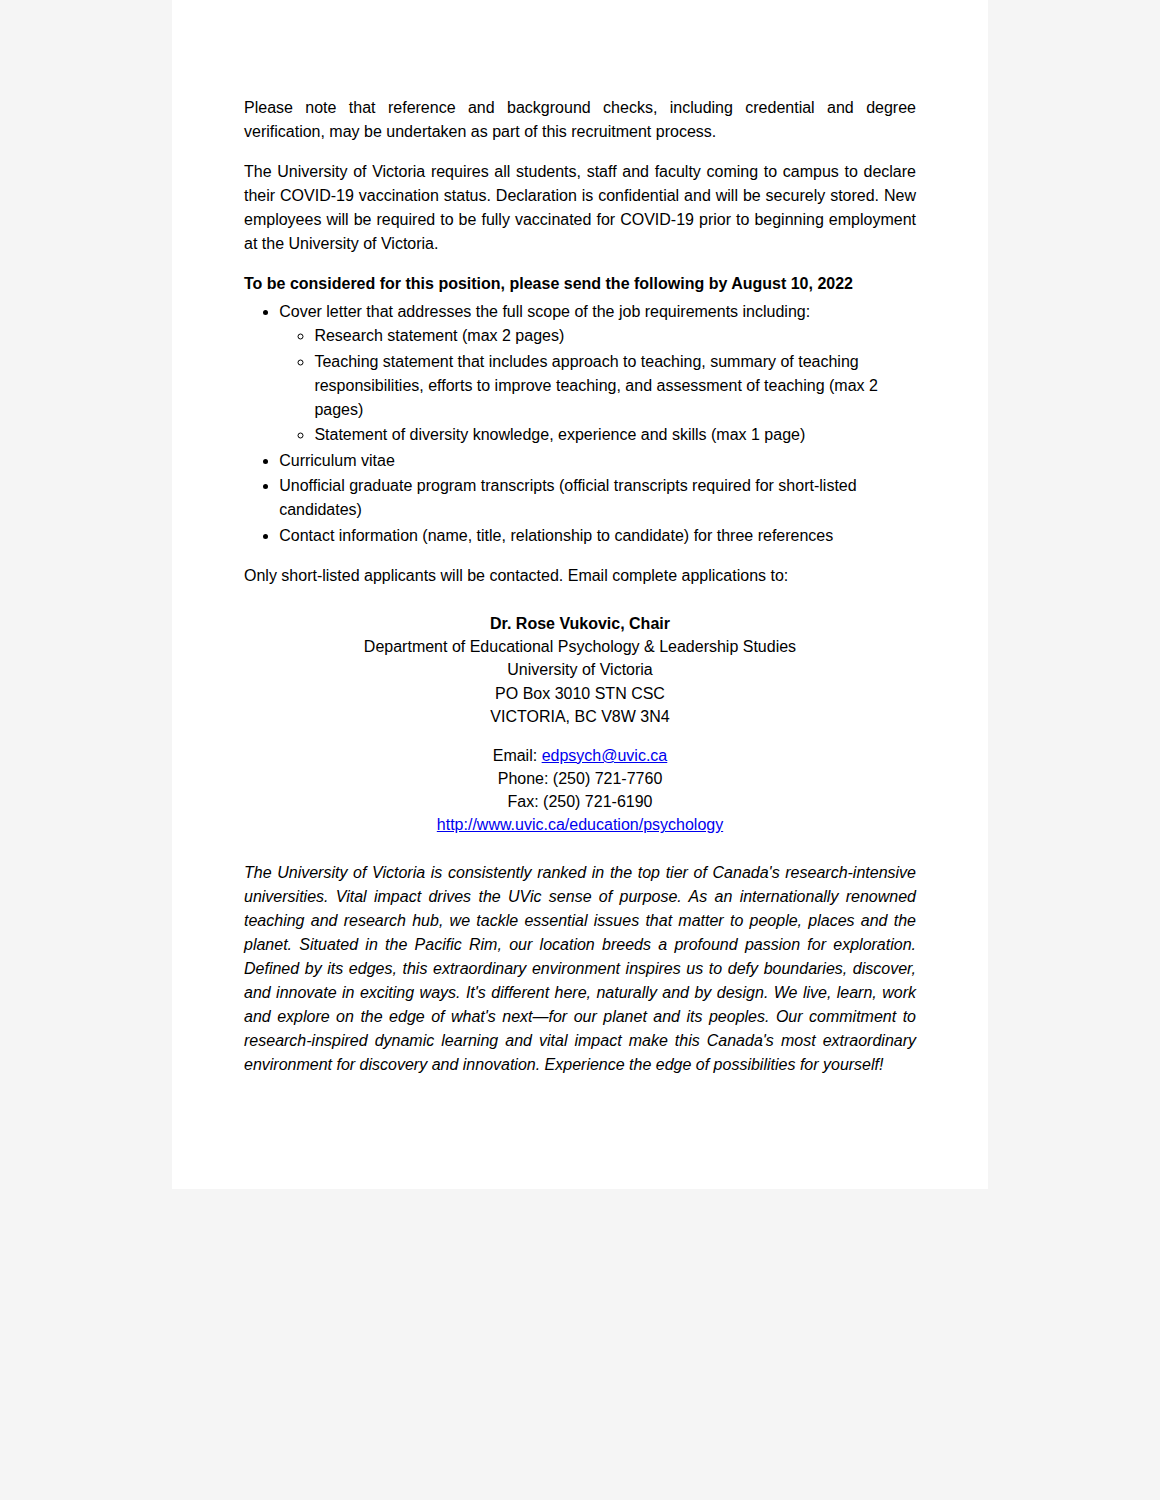Please note that reference and background checks, including credential and degree verification, may be undertaken as part of this recruitment process.
The University of Victoria requires all students, staff and faculty coming to campus to declare their COVID-19 vaccination status. Declaration is confidential and will be securely stored. New employees will be required to be fully vaccinated for COVID-19 prior to beginning employment at the University of Victoria.
To be considered for this position, please send the following by August 10, 2022
Cover letter that addresses the full scope of the job requirements including:
Research statement (max 2 pages)
Teaching statement that includes approach to teaching, summary of teaching responsibilities, efforts to improve teaching, and assessment of teaching (max 2 pages)
Statement of diversity knowledge, experience and skills (max 1 page)
Curriculum vitae
Unofficial graduate program transcripts (official transcripts required for short-listed candidates)
Contact information (name, title, relationship to candidate) for three references
Only short-listed applicants will be contacted. Email complete applications to:
Dr. Rose Vukovic, Chair
Department of Educational Psychology & Leadership Studies
University of Victoria
PO Box 3010 STN CSC
VICTORIA, BC V8W 3N4
Email: edpsych@uvic.ca
Phone: (250) 721-7760
Fax: (250) 721-6190
http://www.uvic.ca/education/psychology
The University of Victoria is consistently ranked in the top tier of Canada's research-intensive universities. Vital impact drives the UVic sense of purpose. As an internationally renowned teaching and research hub, we tackle essential issues that matter to people, places and the planet. Situated in the Pacific Rim, our location breeds a profound passion for exploration. Defined by its edges, this extraordinary environment inspires us to defy boundaries, discover, and innovate in exciting ways. It's different here, naturally and by design. We live, learn, work and explore on the edge of what's next—for our planet and its peoples. Our commitment to research-inspired dynamic learning and vital impact make this Canada's most extraordinary environment for discovery and innovation. Experience the edge of possibilities for yourself!